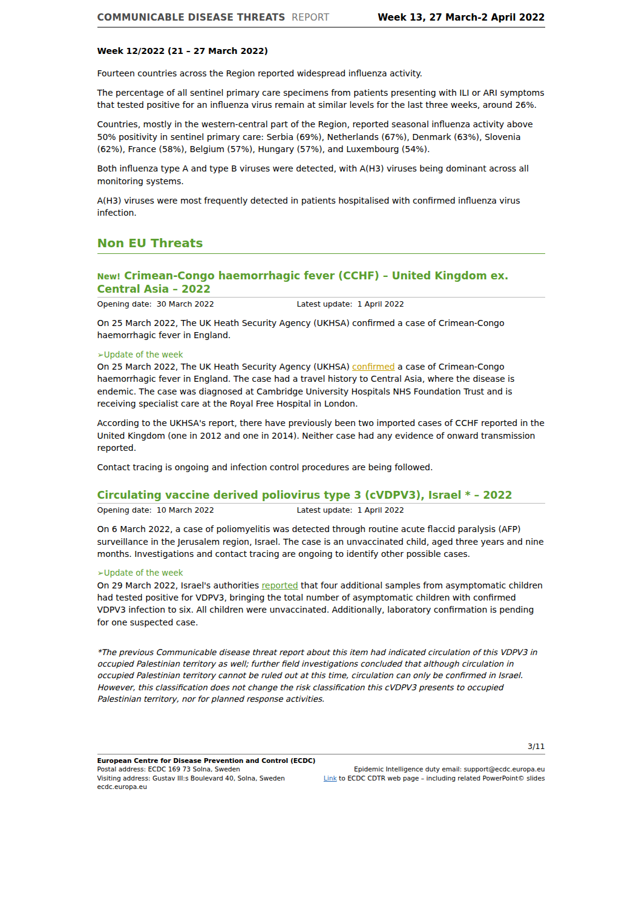COMMUNICABLE DISEASE THREATS REPORT
Week 13, 27 March-2 April 2022
Week 12/2022 (21 – 27 March 2022)
Fourteen countries across the Region reported widespread influenza activity.
The percentage of all sentinel primary care specimens from patients presenting with ILI or ARI symptoms that tested positive for an influenza virus remain at similar levels for the last three weeks, around 26%.
Countries, mostly in the western-central part of the Region, reported seasonal influenza activity above 50% positivity in sentinel primary care: Serbia (69%), Netherlands (67%), Denmark (63%), Slovenia (62%), France (58%), Belgium (57%), Hungary (57%), and Luxembourg (54%).
Both influenza type A and type B viruses were detected, with A(H3) viruses being dominant across all monitoring systems.
A(H3) viruses were most frequently detected in patients hospitalised with confirmed influenza virus infection.
Non EU Threats
New! Crimean-Congo haemorrhagic fever (CCHF) – United Kingdom ex. Central Asia – 2022
Opening date: 30 March 2022 Latest update: 1 April 2022
On 25 March 2022, The UK Heath Security Agency (UKHSA) confirmed a case of Crimean-Congo haemorrhagic fever in England.
➢Update of the week
On 25 March 2022, The UK Heath Security Agency (UKHSA) confirmed a case of Crimean-Congo haemorrhagic fever in England. The case had a travel history to Central Asia, where the disease is endemic. The case was diagnosed at Cambridge University Hospitals NHS Foundation Trust and is receiving specialist care at the Royal Free Hospital in London.
According to the UKHSA's report, there have previously been two imported cases of CCHF reported in the United Kingdom (one in 2012 and one in 2014). Neither case had any evidence of onward transmission reported.
Contact tracing is ongoing and infection control procedures are being followed.
Circulating vaccine derived poliovirus type 3 (cVDPV3), Israel * – 2022
Opening date: 10 March 2022 Latest update: 1 April 2022
On 6 March 2022, a case of poliomyelitis was detected through routine acute flaccid paralysis (AFP) surveillance in the Jerusalem region, Israel. The case is an unvaccinated child, aged three years and nine months. Investigations and contact tracing are ongoing to identify other possible cases.
➢Update of the week
On 29 March 2022, Israel's authorities reported that four additional samples from asymptomatic children had tested positive for VDPV3, bringing the total number of asymptomatic children with confirmed VDPV3 infection to six. All children were unvaccinated. Additionally, laboratory confirmation is pending for one suspected case.
*The previous Communicable disease threat report about this item had indicated circulation of this VDPV3 in occupied Palestinian territory as well; further field investigations concluded that although circulation in occupied Palestinian territory cannot be ruled out at this time, circulation can only be confirmed in Israel. However, this classification does not change the risk classification this cVDPV3 presents to occupied Palestinian territory, nor for planned response activities.
3/11
European Centre for Disease Prevention and Control (ECDC)
Postal address: ECDC 169 73 Solna, Sweden
Visiting address: Gustav III:s Boulevard 40, Solna, Sweden
ecdc.europa.eu
Epidemic Intelligence duty email: support@ecdc.europa.eu
Link to ECDC CDTR web page – including related PowerPoint© slides